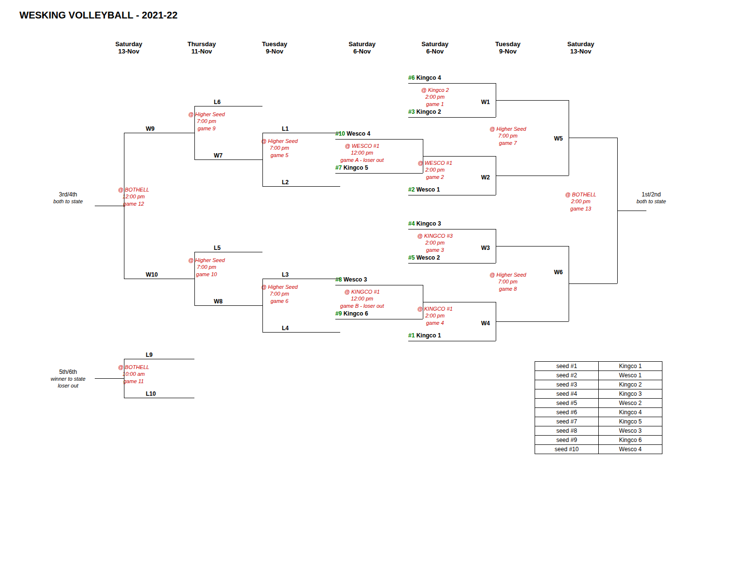WESKING VOLLEYBALL - 2021-22
Saturday
13-Nov
Thursday
11-Nov
Tuesday
9-Nov
Saturday
6-Nov
Saturday
6-Nov
Tuesday
9-Nov
Saturday
13-Nov
#6 Kingco 4
#3 Kingco 2
#10 Wesco 4
#7 Kingco 5
#2 Wesco 1
#4 Kingco 3
#5 Wesco 2
#8 Wesco 3
#9 Kingco 6
#1 Kingco 1
@ Kingco 2
2:00 pm
game 1
@ WESCO #1
12:00 pm
game A - loser out
@ WESCO #1
2:00 pm
game 2
@ Higher Seed
7:00 pm
game 7
@ KINGCO #3
2:00 pm
game 3
@ KINGCO #1
12:00 pm
game B - loser out
@ KINGCO #1
2:00 pm
game 4
@ Higher Seed
7:00 pm
game 8
@ BOTHELL
2:00 pm
game 13
W1
W2
W5
W3
W4
W6
1st/2nd
both to state
L6
W7
L1
L2
W9
L5
W8
L3
L4
W10
L9
L10
@ Higher Seed
7:00 pm
game 9
@ Higher Seed
7:00 pm
game 5
@ Higher Seed
7:00 pm
game 10
@ Higher Seed
7:00 pm
game 6
@ BOTHELL
12:00 pm
game 12
@ BOTHELL
10:00 am
game 11
3rd/4th
both to state
5th/6th
winner to state
loser out
| seed #1 | Kingco 1 |
| seed #2 | Wesco 1 |
| seed #3 | Kingco 2 |
| seed #4 | Kingco 3 |
| seed #5 | Wesco 2 |
| seed #6 | Kingco 4 |
| seed #7 | Kingco 5 |
| seed #8 | Wesco 3 |
| seed #9 | Kingco 6 |
| seed #10 | Wesco 4 |